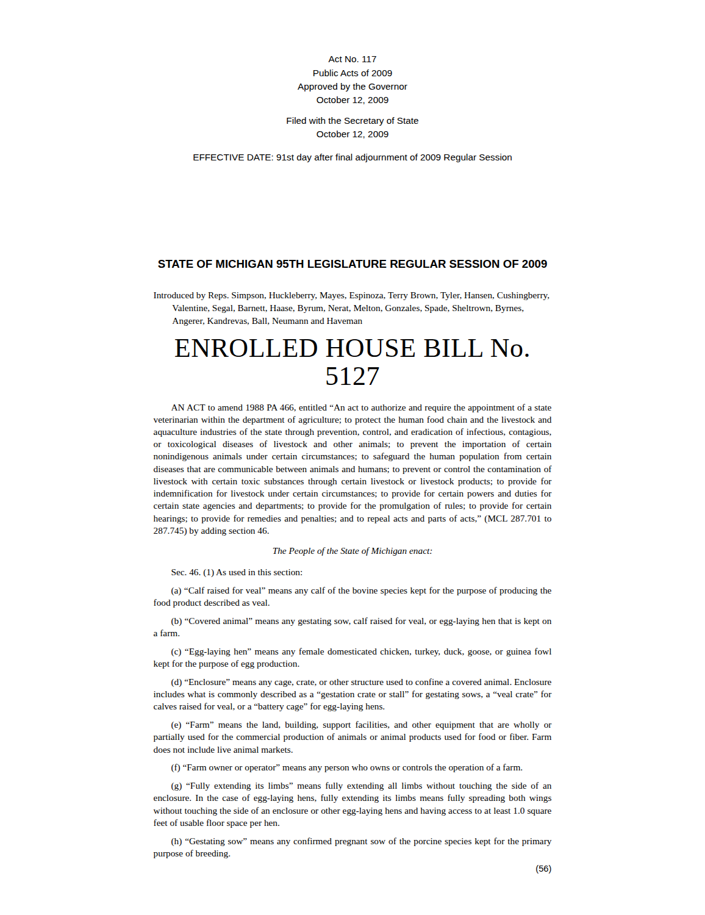Act No. 117 Public Acts of 2009 Approved by the Governor October 12, 2009 Filed with the Secretary of State October 12, 2009 EFFECTIVE DATE: 91st day after final adjournment of 2009 Regular Session
STATE OF MICHIGAN 95TH LEGISLATURE REGULAR SESSION OF 2009
Introduced by Reps. Simpson, Huckleberry, Mayes, Espinoza, Terry Brown, Tyler, Hansen, Cushingberry, Valentine, Segal, Barnett, Haase, Byrum, Nerat, Melton, Gonzales, Spade, Sheltrown, Byrnes, Angerer, Kandrevas, Ball, Neumann and Haveman
ENROLLED HOUSE BILL No. 5127
AN ACT to amend 1988 PA 466, entitled “An act to authorize and require the appointment of a state veterinarian within the department of agriculture; to protect the human food chain and the livestock and aquaculture industries of the state through prevention, control, and eradication of infectious, contagious, or toxicological diseases of livestock and other animals; to prevent the importation of certain nonindigenous animals under certain circumstances; to safeguard the human population from certain diseases that are communicable between animals and humans; to prevent or control the contamination of livestock with certain toxic substances through certain livestock or livestock products; to provide for indemnification for livestock under certain circumstances; to provide for certain powers and duties for certain state agencies and departments; to provide for the promulgation of rules; to provide for certain hearings; to provide for remedies and penalties; and to repeal acts and parts of acts,” (MCL 287.701 to 287.745) by adding section 46.
The People of the State of Michigan enact:
Sec. 46. (1) As used in this section:
(a) “Calf raised for veal” means any calf of the bovine species kept for the purpose of producing the food product described as veal.
(b) “Covered animal” means any gestating sow, calf raised for veal, or egg-laying hen that is kept on a farm.
(c) “Egg-laying hen” means any female domesticated chicken, turkey, duck, goose, or guinea fowl kept for the purpose of egg production.
(d) “Enclosure” means any cage, crate, or other structure used to confine a covered animal. Enclosure includes what is commonly described as a “gestation crate or stall” for gestating sows, a “veal crate” for calves raised for veal, or a “battery cage” for egg-laying hens.
(e) “Farm” means the land, building, support facilities, and other equipment that are wholly or partially used for the commercial production of animals or animal products used for food or fiber. Farm does not include live animal markets.
(f) “Farm owner or operator” means any person who owns or controls the operation of a farm.
(g) “Fully extending its limbs” means fully extending all limbs without touching the side of an enclosure. In the case of egg-laying hens, fully extending its limbs means fully spreading both wings without touching the side of an enclosure or other egg-laying hens and having access to at least 1.0 square feet of usable floor space per hen.
(h) “Gestating sow” means any confirmed pregnant sow of the porcine species kept for the primary purpose of breeding.
(56)